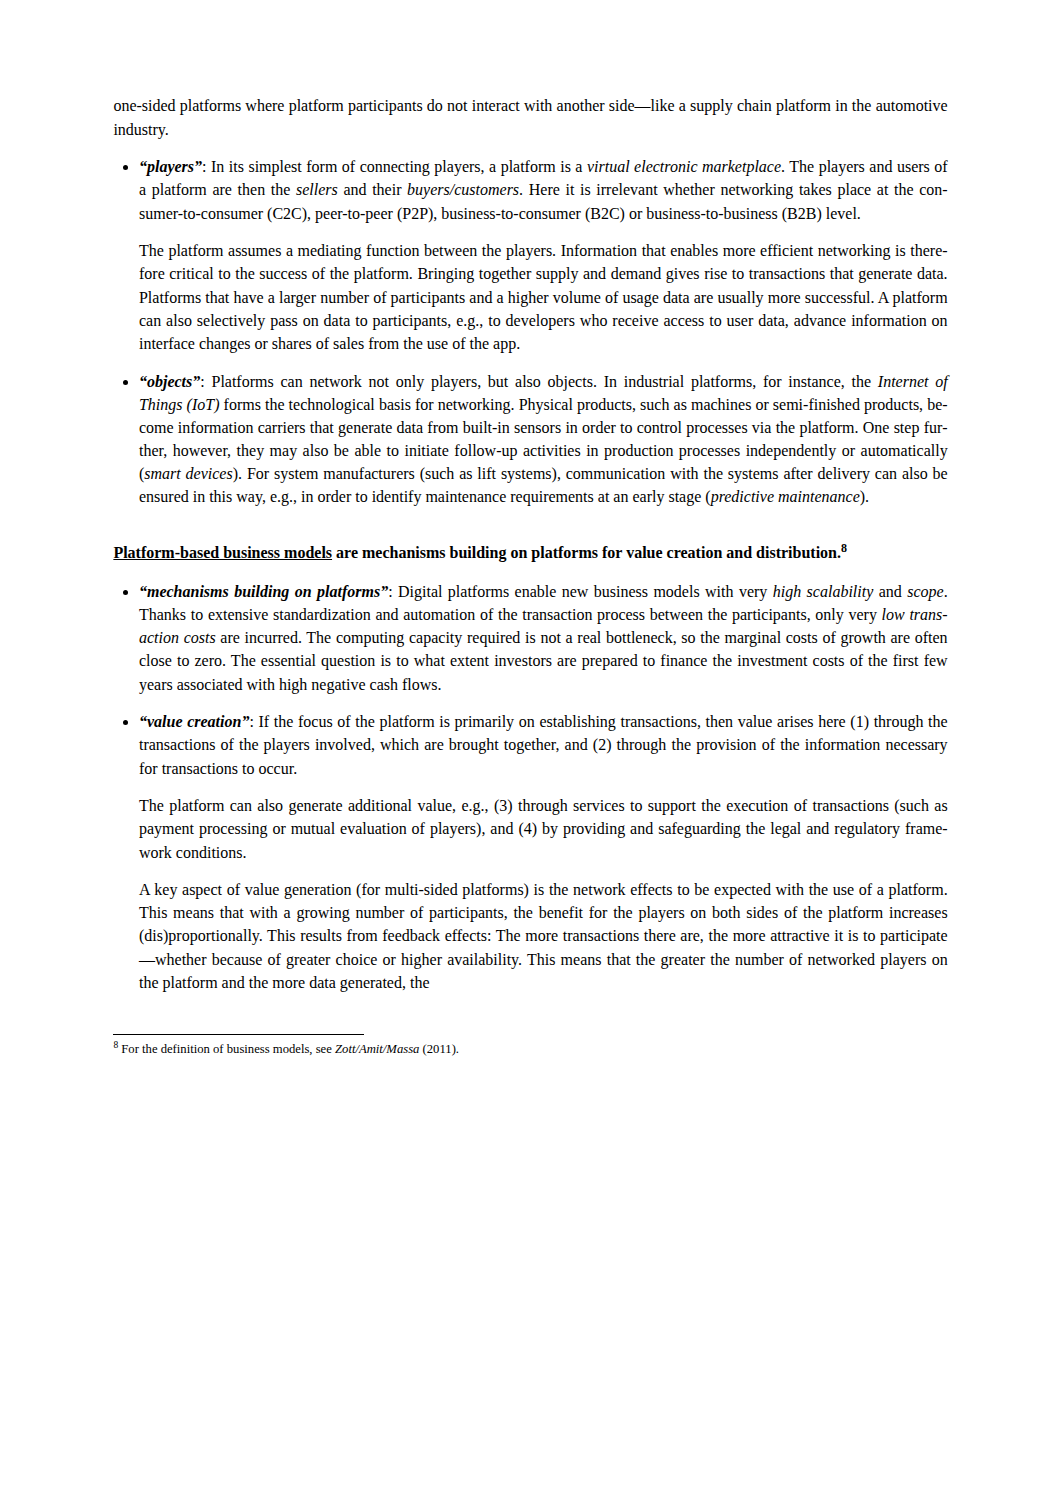one-sided platforms where platform participants do not interact with another side—like a supply chain platform in the automotive industry.
“players”: In its simplest form of connecting players, a platform is a virtual electronic marketplace. The players and users of a platform are then the sellers and their buyers/customers. Here it is irrelevant whether networking takes place at the consumer-to-consumer (C2C), peer-to-peer (P2P), business-to-consumer (B2C) or business-to-business (B2B) level.
The platform assumes a mediating function between the players. Information that enables more efficient networking is therefore critical to the success of the platform. Bringing together supply and demand gives rise to transactions that generate data. Platforms that have a larger number of participants and a higher volume of usage data are usually more successful. A platform can also selectively pass on data to participants, e.g., to developers who receive access to user data, advance information on interface changes or shares of sales from the use of the app.
“objects”: Platforms can network not only players, but also objects. In industrial platforms, for instance, the Internet of Things (IoT) forms the technological basis for networking. Physical products, such as machines or semi-finished products, become information carriers that generate data from built-in sensors in order to control processes via the platform. One step further, however, they may also be able to initiate follow-up activities in production processes independently or automatically (smart devices). For system manufacturers (such as lift systems), communication with the systems after delivery can also be ensured in this way, e.g., in order to identify maintenance requirements at an early stage (predictive maintenance).
Platform-based business models are mechanisms building on platforms for value creation and distribution.8
“mechanisms building on platforms”: Digital platforms enable new business models with very high scalability and scope. Thanks to extensive standardization and automation of the transaction process between the participants, only very low transaction costs are incurred. The computing capacity required is not a real bottleneck, so the marginal costs of growth are often close to zero. The essential question is to what extent investors are prepared to finance the investment costs of the first few years associated with high negative cash flows.
“value creation”: If the focus of the platform is primarily on establishing transactions, then value arises here (1) through the transactions of the players involved, which are brought together, and (2) through the provision of the information necessary for transactions to occur.
The platform can also generate additional value, e.g., (3) through services to support the execution of transactions (such as payment processing or mutual evaluation of players), and (4) by providing and safeguarding the legal and regulatory framework conditions.
A key aspect of value generation (for multi-sided platforms) is the network effects to be expected with the use of a platform. This means that with a growing number of participants, the benefit for the players on both sides of the platform increases (dis)proportionally. This results from feedback effects: The more transactions there are, the more attractive it is to participate—whether because of greater choice or higher availability. This means that the greater the number of networked players on the platform and the more data generated, the
8 For the definition of business models, see Zott/Amit/Massa (2011).